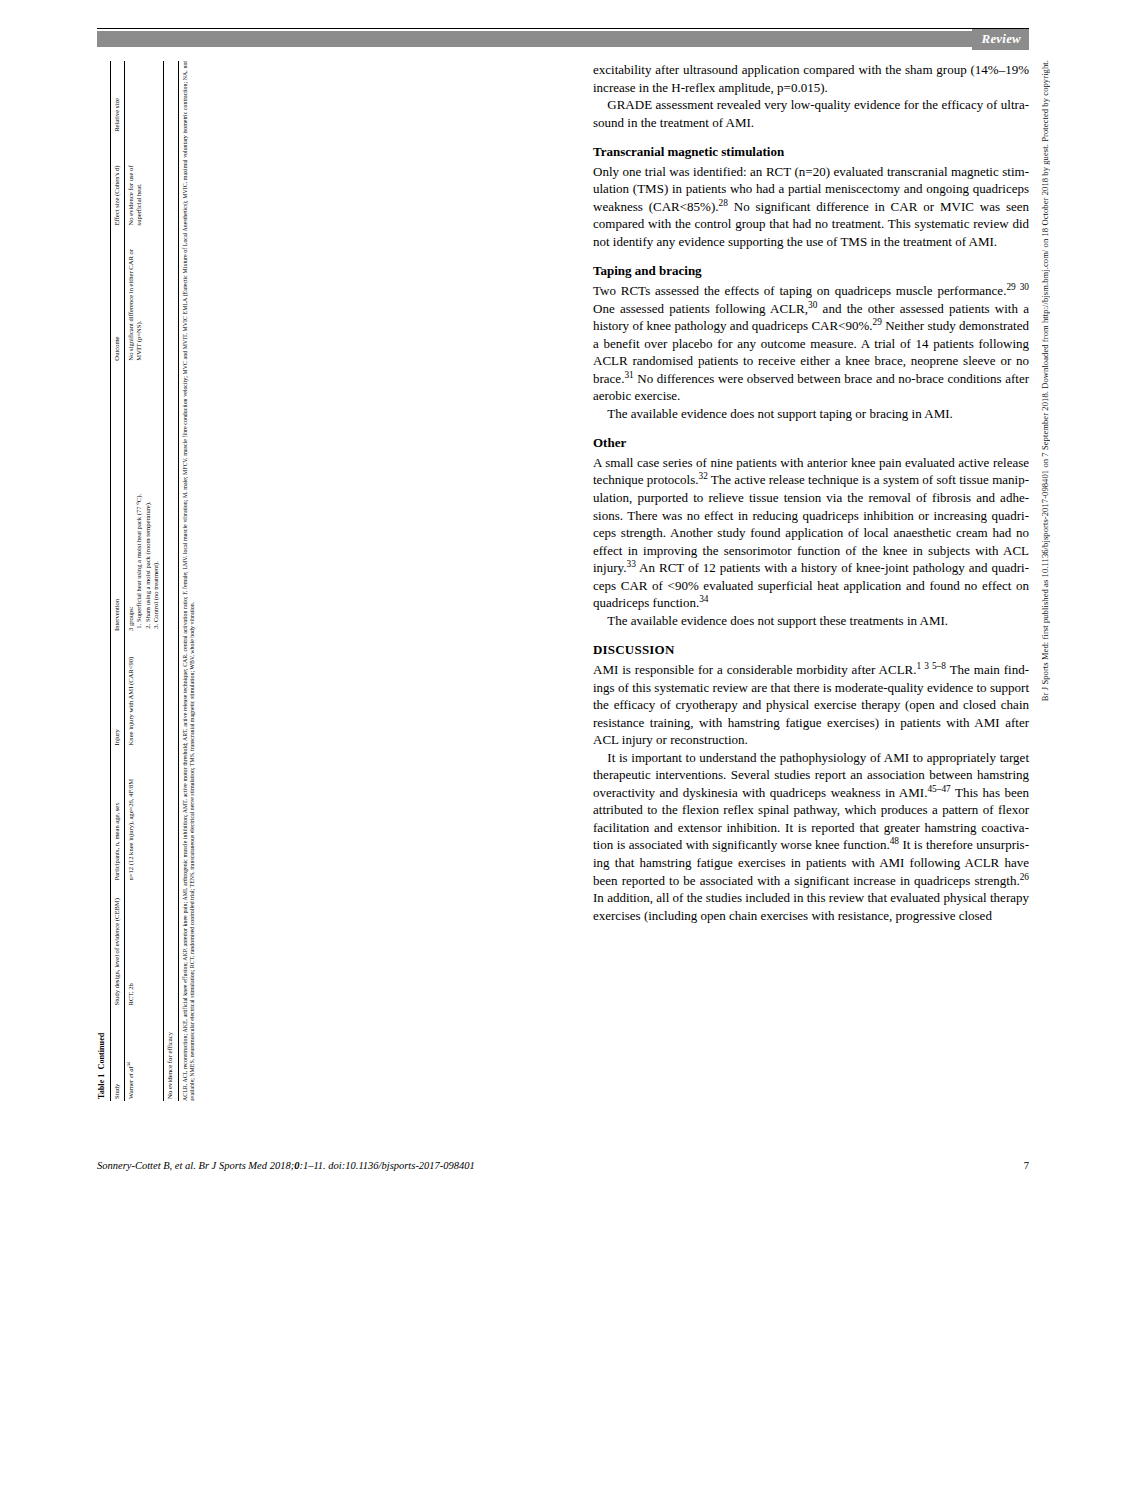Review
Br J Sports Med: first published as 10.1136/bjsports-2017-098401 on 7 September 2018. Downloaded from http://bjsm.bmj.com/ on 18 October 2018 by guest. Protected by copyright.
Table 1 Continued
| Study | Study design, level of evidence (CEBM) | Participants, n, mean age, sex | Injury | Intervention | Outcome | Effect size (Cohen's d) | Relative size |
| --- | --- | --- | --- | --- | --- | --- | --- |
| Warner et al 34 | RCT, 2b | n=12 (12 knee injury), age=26, 4F/8M | Knee injury with AMI (CAR<90) | 3 groups: Superficial heat using a moist heat pack (77 °C). Sham using a moist pack (room temperature). Control (no treatment). | No significant difference in either CAR or MVIT (p=NS). | No evidence for use of superficial heat. | |
| No evidence for efficacy |
ACLR, ACL reconstruction; AKE, artificial knee effusion; AKP, anterior knee pain; AMI, arthrogenic muscle inhibition; AMT, active motor threshold; ART, active release technique; CAR, central activation ratio; F, female; LMV, local muscle vibration; M, male; MFCV, muscle fibre conduction velocity; MVC and MVIT, MVIC EMLA (Eutectic Mixture of Local Anesthetics); MVIC, maximal voluntary isometric contraction; NA, not available; NMES, neuromuscular electrical stimulation; RCT, randomised controlled trial; TENS, transcutaneous electrical nerve stimulation; TMS, transcranial magnetic stimulation; WBV, whole body vibration.
excitability after ultrasound application compared with the sham group (14%–19% increase in the H-reflex amplitude, p=0.015).
GRADE assessment revealed very low-quality evidence for the efficacy of ultrasound in the treatment of AMI.
Transcranial magnetic stimulation
Only one trial was identified: an RCT (n=20) evaluated transcranial magnetic stimulation (TMS) in patients who had a partial meniscectomy and ongoing quadriceps weakness (CAR<85%).28 No significant difference in CAR or MVIC was seen compared with the control group that had no treatment. This systematic review did not identify any evidence supporting the use of TMS in the treatment of AMI.
Taping and bracing
Two RCTs assessed the effects of taping on quadriceps muscle performance.29 30 One assessed patients following ACLR,30 and the other assessed patients with a history of knee pathology and quadriceps CAR<90%.29 Neither study demonstrated a benefit over placebo for any outcome measure. A trial of 14 patients following ACLR randomised patients to receive either a knee brace, neoprene sleeve or no brace.31 No differences were observed between brace and no-brace conditions after aerobic exercise.
The available evidence does not support taping or bracing in AMI.
Other
A small case series of nine patients with anterior knee pain evaluated active release technique protocols.32 The active release technique is a system of soft tissue manipulation, purported to relieve tissue tension via the removal of fibrosis and adhesions. There was no effect in reducing quadriceps inhibition or increasing quadriceps strength. Another study found application of local anaesthetic cream had no effect in improving the sensorimotor function of the knee in subjects with ACL injury.33 An RCT of 12 patients with a history of knee-joint pathology and quadriceps CAR of <90% evaluated superficial heat application and found no effect on quadriceps function.34
The available evidence does not support these treatments in AMI.
Discussion
AMI is responsible for a considerable morbidity after ACLR.1 3 5–8 The main findings of this systematic review are that there is moderate-quality evidence to support the efficacy of cryotherapy and physical exercise therapy (open and closed chain resistance training, with hamstring fatigue exercises) in patients with AMI after ACL injury or reconstruction.
It is important to understand the pathophysiology of AMI to appropriately target therapeutic interventions. Several studies report an association between hamstring overactivity and dyskinesia with quadriceps weakness in AMI.45–47 This has been attributed to the flexion reflex spinal pathway, which produces a pattern of flexor facilitation and extensor inhibition. It is reported that greater hamstring coactivation is associated with significantly worse knee function.48 It is therefore unsurprising that hamstring fatigue exercises in patients with AMI following ACLR have been reported to be associated with a significant increase in quadriceps strength.26 In addition, all of the studies included in this review that evaluated physical therapy exercises (including open chain exercises with resistance, progressive closed
Sonnery-Cottet B, et al. Br J Sports Med 2018;0:1–11. doi:10.1136/bjsports-2017-098401
7